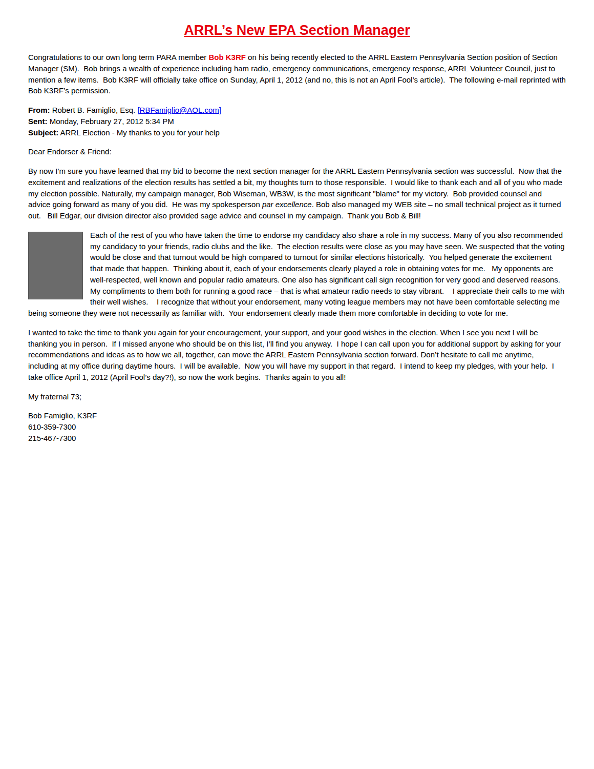ARRL’s New EPA Section Manager
Congratulations to our own long term PARA member Bob K3RF on his being recently elected to the ARRL Eastern Pennsylvania Section position of Section Manager (SM). Bob brings a wealth of experience including ham radio, emergency communications, emergency response, ARRL Volunteer Council, just to mention a few items. Bob K3RF will officially take office on Sunday, April 1, 2012 (and no, this is not an April Fool’s article). The following e-mail reprinted with Bob K3RF’s permission.
From: Robert B. Famiglio, Esq. [RBFamiglio@AOL.com]
Sent: Monday, February 27, 2012 5:34 PM
Subject: ARRL Election - My thanks to you for your help
Dear Endorser & Friend:
By now I'm sure you have learned that my bid to become the next section manager for the ARRL Eastern Pennsylvania section was successful. Now that the excitement and realizations of the election results has settled a bit, my thoughts turn to those responsible. I would like to thank each and all of you who made my election possible. Naturally, my campaign manager, Bob Wiseman, WB3W, is the most significant "blame" for my victory. Bob provided counsel and advice going forward as many of you did. He was my spokesperson par excellence. Bob also managed my WEB site – no small technical project as it turned out. Bill Edgar, our division director also provided sage advice and counsel in my campaign. Thank you Bob & Bill!
Each of the rest of you who have taken the time to endorse my candidacy also share a role in my success. Many of you also recommended my candidacy to your friends, radio clubs and the like. The election results were close as you may have seen. We suspected that the voting would be close and that turnout would be high compared to turnout for similar elections historically. You helped generate the excitement that made that happen. Thinking about it, each of your endorsements clearly played a role in obtaining votes for me. My opponents are well-respected, well known and popular radio amateurs. One also has significant call sign recognition for very good and deserved reasons. My compliments to them both for running a good race – that is what amateur radio needs to stay vibrant. I appreciate their calls to me with their well wishes. I recognize that without your endorsement, many voting league members may not have been comfortable selecting me being someone they were not necessarily as familiar with. Your endorsement clearly made them more comfortable in deciding to vote for me.
I wanted to take the time to thank you again for your encouragement, your support, and your good wishes in the election. When I see you next I will be thanking you in person. If I missed anyone who should be on this list, I’ll find you anyway. I hope I can call upon you for additional support by asking for your recommendations and ideas as to how we all, together, can move the ARRL Eastern Pennsylvania section forward. Don’t hesitate to call me anytime, including at my office during daytime hours. I will be available. Now you will have my support in that regard. I intend to keep my pledges, with your help. I take office April 1, 2012 (April Fool’s day?!), so now the work begins. Thanks again to you all!
My fraternal 73;
Bob Famiglio, K3RF
610-359-7300
215-467-7300